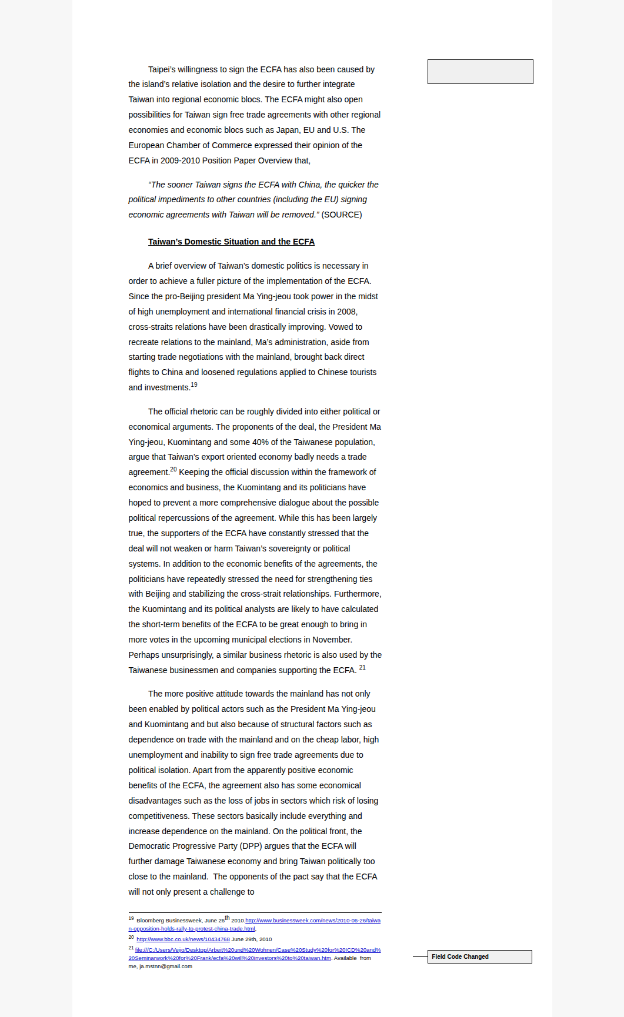Taipei’s willingness to sign the ECFA has also been caused by the island’s relative isolation and the desire to further integrate Taiwan into regional economic blocs. The ECFA might also open possibilities for Taiwan sign free trade agreements with other regional economies and economic blocs such as Japan, EU and U.S. The European Chamber of Commerce expressed their opinion of the ECFA in 2009-2010 Position Paper Overview that,
“The sooner Taiwan signs the ECFA with China, the quicker the political impediments to other countries (including the EU) signing economic agreements with Taiwan will be removed.” (SOURCE)
Taiwan’s Domestic Situation and the ECFA
A brief overview of Taiwan’s domestic politics is necessary in order to achieve a fuller picture of the implementation of the ECFA. Since the pro-Beijing president Ma Ying-jeou took power in the midst of high unemployment and international financial crisis in 2008, cross-straits relations have been drastically improving. Vowed to recreate relations to the mainland, Ma’s administration, aside from starting trade negotiations with the mainland, brought back direct flights to China and loosened regulations applied to Chinese tourists and investments.19
The official rhetoric can be roughly divided into either political or economical arguments. The proponents of the deal, the President Ma Ying-jeou, Kuomintang and some 40% of the Taiwanese population, argue that Taiwan’s export oriented economy badly needs a trade agreement.20 Keeping the official discussion within the framework of economics and business, the Kuomintang and its politicians have hoped to prevent a more comprehensive dialogue about the possible political repercussions of the agreement. While this has been largely true, the supporters of the ECFA have constantly stressed that the deal will not weaken or harm Taiwan’s sovereignty or political systems. In addition to the economic benefits of the agreements, the politicians have repeatedly stressed the need for strengthening ties with Beijing and stabilizing the cross-strait relationships. Furthermore, the Kuomintang and its political analysts are likely to have calculated the short-term benefits of the ECFA to be great enough to bring in more votes in the upcoming municipal elections in November. Perhaps unsurprisingly, a similar business rhetoric is also used by the Taiwanese businessmen and companies supporting the ECFA. 21
The more positive attitude towards the mainland has not only been enabled by political actors such as the President Ma Ying-jeou and Kuomintang and but also because of structural factors such as dependence on trade with the mainland and on the cheap labor, high unemployment and inability to sign free trade agreements due to political isolation. Apart from the apparently positive economic benefits of the ECFA, the agreement also has some economical disadvantages such as the loss of jobs in sectors which risk of losing competitiveness. These sectors basically include everything and increase dependence on the mainland. On the political front, the Democratic Progressive Party (DPP) argues that the ECFA will further damage Taiwanese economy and bring Taiwan politically too close to the mainland. The opponents of the pact say that the ECFA will not only present a challenge to
19 Bloomberg Businessweek, June 26th 2010.http://www.businessweek.com/news/2010-06-26/taiwan-opposition-holds-rally-to-protest-china-trade.html,
20 http://www.bbc.co.uk/news/10434768 June 29th, 2010
21 file:///C:/Users/Veijo/Desktop/Arbeit%20und%20Wohnen/Case%20Study%20for%20ICD%20and%20Seminarwork%20for%20Frank/ecfa%20will%20investors%20to%20taiwan.htm. Available from me, ja.mstnn@gmail.com
Field Code Changed